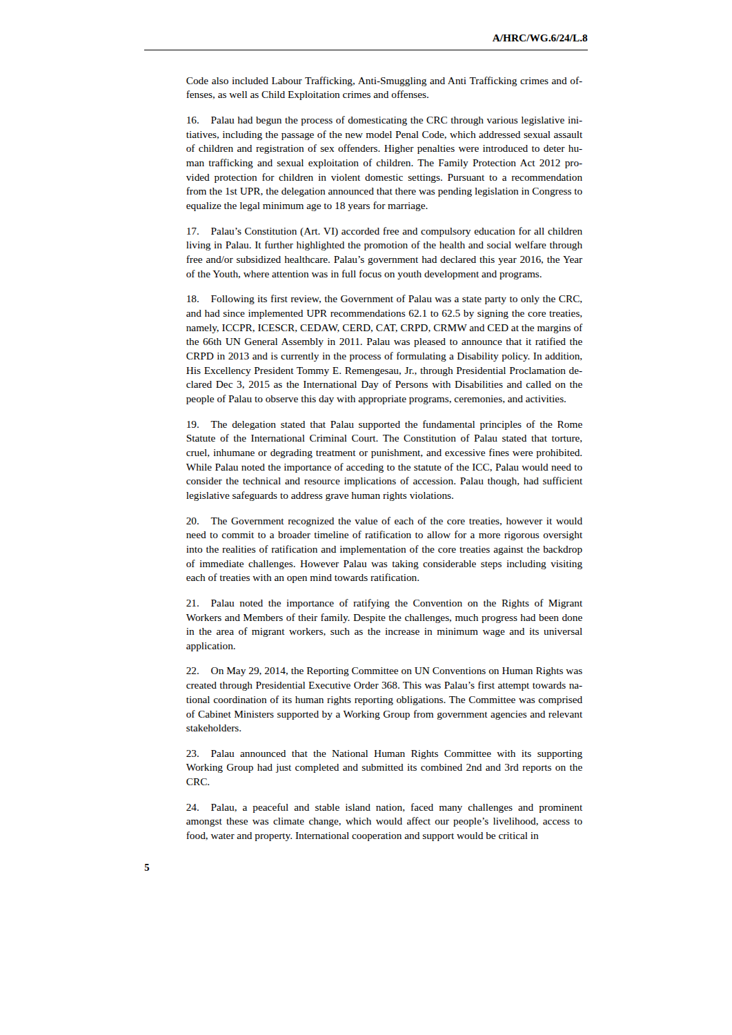A/HRC/WG.6/24/L.8
Code also included Labour Trafficking, Anti-Smuggling and Anti Trafficking crimes and offenses, as well as Child Exploitation crimes and offenses.
16. Palau had begun the process of domesticating the CRC through various legislative initiatives, including the passage of the new model Penal Code, which addressed sexual assault of children and registration of sex offenders. Higher penalties were introduced to deter human trafficking and sexual exploitation of children. The Family Protection Act 2012 provided protection for children in violent domestic settings. Pursuant to a recommendation from the 1st UPR, the delegation announced that there was pending legislation in Congress to equalize the legal minimum age to 18 years for marriage.
17. Palau’s Constitution (Art. VI) accorded free and compulsory education for all children living in Palau. It further highlighted the promotion of the health and social welfare through free and/or subsidized healthcare. Palau’s government had declared this year 2016, the Year of the Youth, where attention was in full focus on youth development and programs.
18. Following its first review, the Government of Palau was a state party to only the CRC, and had since implemented UPR recommendations 62.1 to 62.5 by signing the core treaties, namely, ICCPR, ICESCR, CEDAW, CERD, CAT, CRPD, CRMW and CED at the margins of the 66th UN General Assembly in 2011. Palau was pleased to announce that it ratified the CRPD in 2013 and is currently in the process of formulating a Disability policy. In addition, His Excellency President Tommy E. Remengesau, Jr., through Presidential Proclamation declared Dec 3, 2015 as the International Day of Persons with Disabilities and called on the people of Palau to observe this day with appropriate programs, ceremonies, and activities.
19. The delegation stated that Palau supported the fundamental principles of the Rome Statute of the International Criminal Court. The Constitution of Palau stated that torture, cruel, inhumane or degrading treatment or punishment, and excessive fines were prohibited. While Palau noted the importance of acceding to the statute of the ICC, Palau would need to consider the technical and resource implications of accession. Palau though, had sufficient legislative safeguards to address grave human rights violations.
20. The Government recognized the value of each of the core treaties, however it would need to commit to a broader timeline of ratification to allow for a more rigorous oversight into the realities of ratification and implementation of the core treaties against the backdrop of immediate challenges. However Palau was taking considerable steps including visiting each of treaties with an open mind towards ratification.
21. Palau noted the importance of ratifying the Convention on the Rights of Migrant Workers and Members of their family. Despite the challenges, much progress had been done in the area of migrant workers, such as the increase in minimum wage and its universal application.
22. On May 29, 2014, the Reporting Committee on UN Conventions on Human Rights was created through Presidential Executive Order 368. This was Palau’s first attempt towards national coordination of its human rights reporting obligations. The Committee was comprised of Cabinet Ministers supported by a Working Group from government agencies and relevant stakeholders.
23. Palau announced that the National Human Rights Committee with its supporting Working Group had just completed and submitted its combined 2nd and 3rd reports on the CRC.
24. Palau, a peaceful and stable island nation, faced many challenges and prominent amongst these was climate change, which would affect our people’s livelihood, access to food, water and property. International cooperation and support would be critical in
5